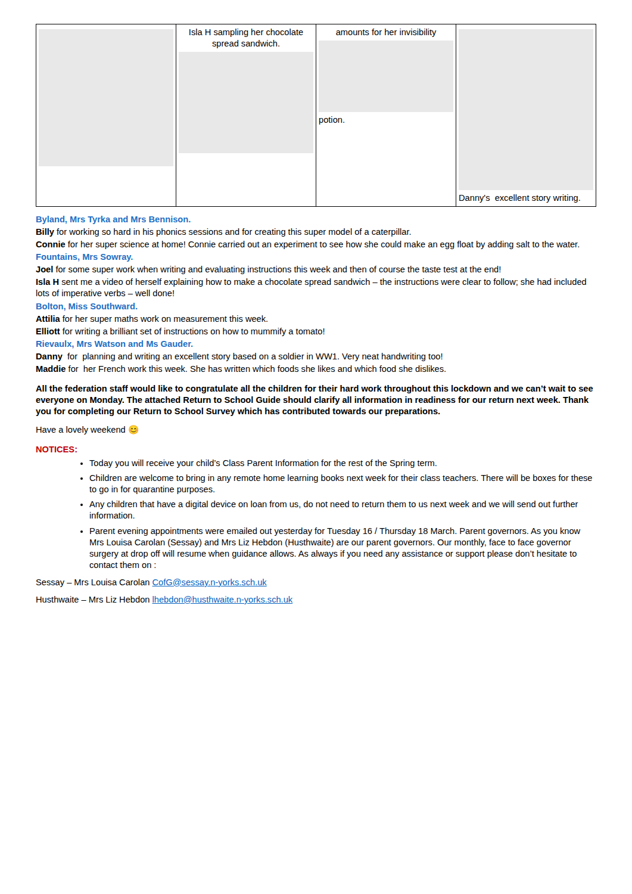| | Isla H sampling her chocolate spread sandwich. | amounts for her invisibility potion. | Danny's excellent story writing. |
Byland, Mrs Tyrka and Mrs Bennison.
Billy for working so hard in his phonics sessions and for creating this super model of a caterpillar.
Connie for her super science at home! Connie carried out an experiment to see how she could make an egg float by adding salt to the water.
Fountains, Mrs Sowray.
Joel for some super work when writing and evaluating instructions this week and then of course the taste test at the end!
Isla H sent me a video of herself explaining how to make a chocolate spread sandwich – the instructions were clear to follow; she had included lots of imperative verbs – well done!
Bolton, Miss Southward.
Attilia for her super maths work on measurement this week.
Elliott for writing a brilliant set of instructions on how to mummify a tomato!
Rievaulx, Mrs Watson and Ms Gauder.
Danny for planning and writing an excellent story based on a soldier in WW1. Very neat handwriting too!
Maddie for her French work this week. She has written which foods she likes and which food she dislikes.
All the federation staff would like to congratulate all the children for their hard work throughout this lockdown and we can’t wait to see everyone on Monday. The attached Return to School Guide should clarify all information in readiness for our return next week. Thank you for completing our Return to School Survey which has contributed towards our preparations.
Have a lovely weekend 😊
NOTICES:
Today you will receive your child’s Class Parent Information for the rest of the Spring term.
Children are welcome to bring in any remote home learning books next week for their class teachers. There will be boxes for these to go in for quarantine purposes.
Any children that have a digital device on loan from us, do not need to return them to us next week and we will send out further information.
Parent evening appointments were emailed out yesterday for Tuesday 16 / Thursday 18 March. Parent governors. As you know Mrs Louisa Carolan (Sessay) and Mrs Liz Hebdon (Husthwaite) are our parent governors. Our monthly, face to face governor surgery at drop off will resume when guidance allows. As always if you need any assistance or support please don’t hesitate to contact them on :
Sessay – Mrs Louisa Carolan CofG@sessay.n-yorks.sch.uk
Husthwaite – Mrs Liz Hebdon lhebdon@husthwaite.n-yorks.sch.uk